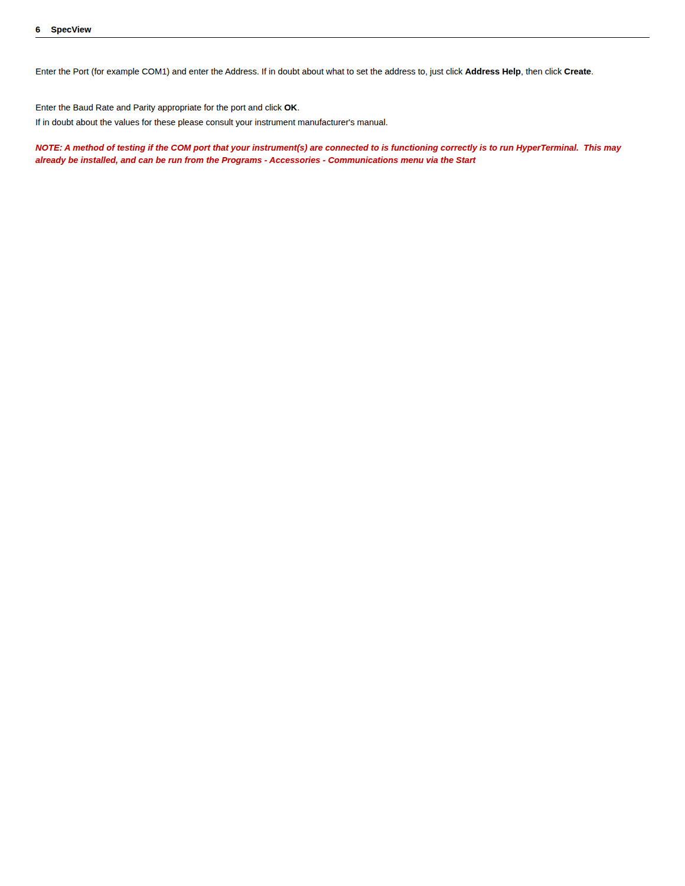6 SpecView
Enter the Port (for example COM1) and enter the Address. If in doubt about what to set the address to, just click Address Help, then click Create.
Enter the Baud Rate and Parity appropriate for the port and click OK.
If in doubt about the values for these please consult your instrument manufacturer's manual.
NOTE: A method of testing if the COM port that your instrument(s) are connected to is functioning correctly is to run HyperTerminal. This may already be installed, and can be run from the Programs - Accessories - Communications menu via the Start